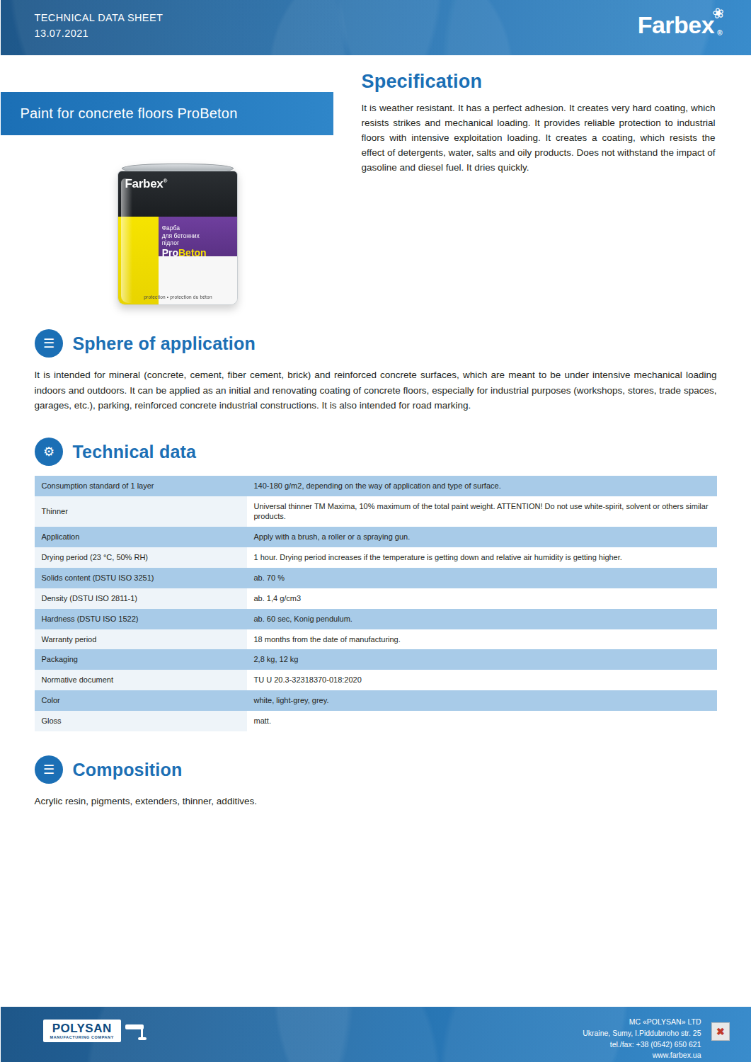TECHNICAL DATA SHEET 13.07.2021
Farbex ® ❀
Paint for concrete floors ProBeton
Farbex®
Фарба
для бетонних
підлог
ProBeton
protection • protection du béton
Specification
It is weather resistant. It has a perfect adhesion. It creates very hard coating, which resists strikes and mechanical loading. It provides reliable protection to industrial floors with intensive exploitation loading. It creates a coating, which resists the effect of detergents, water, salts and oily products. Does not withstand the impact of gasoline and diesel fuel. It dries quickly.
☰
Sphere of application
It is intended for mineral (concrete, cement, fiber cement, brick) and reinforced concrete surfaces, which are meant to be under intensive mechanical loading indoors and outdoors. It can be applied as an initial and renovating coating of concrete floors, especially for industrial purposes (workshops, stores, trade spaces, garages, etc.), parking, reinforced concrete industrial constructions. It is also intended for road marking.
⚙
Technical data
| Consumption standard of 1 layer | 140-180 g/m2, depending on the way of application and type of surface. |
| Thinner | Universal thinner TM Maxima, 10% maximum of the total paint weight. ATTENTION! Do not use white-spirit, solvent or others similar products. |
| Application | Apply with a brush, a roller or a spraying gun. |
| Drying period (23 °C, 50% RH) | 1 hour. Drying period increases if the temperature is getting down and relative air humidity is getting higher. |
| Solids content (DSTU ISO 3251) | ab. 70 % |
| Density (DSTU ISO 2811-1) | ab. 1,4 g/cm3 |
| Hardness (DSTU ISO 1522) | ab. 60 sec, Konig pendulum. |
| Warranty period | 18 months from the date of manufacturing. |
| Packaging | 2,8 kg, 12 kg |
| Normative document | TU U 20.3-32318370-018:2020 |
| Color | white, light-grey, grey. |
| Gloss | matt. |
☰
Composition
Acrylic resin, pigments, extenders, thinner, additives.
POLYSAN
MANUFACTURING COMPANY
MC «POLYSAN» LTD
Ukraine, Sumy, I.Piddubnoho str. 25
tel./fax: +38 (0542) 650 621
www.farbex.ua
✖